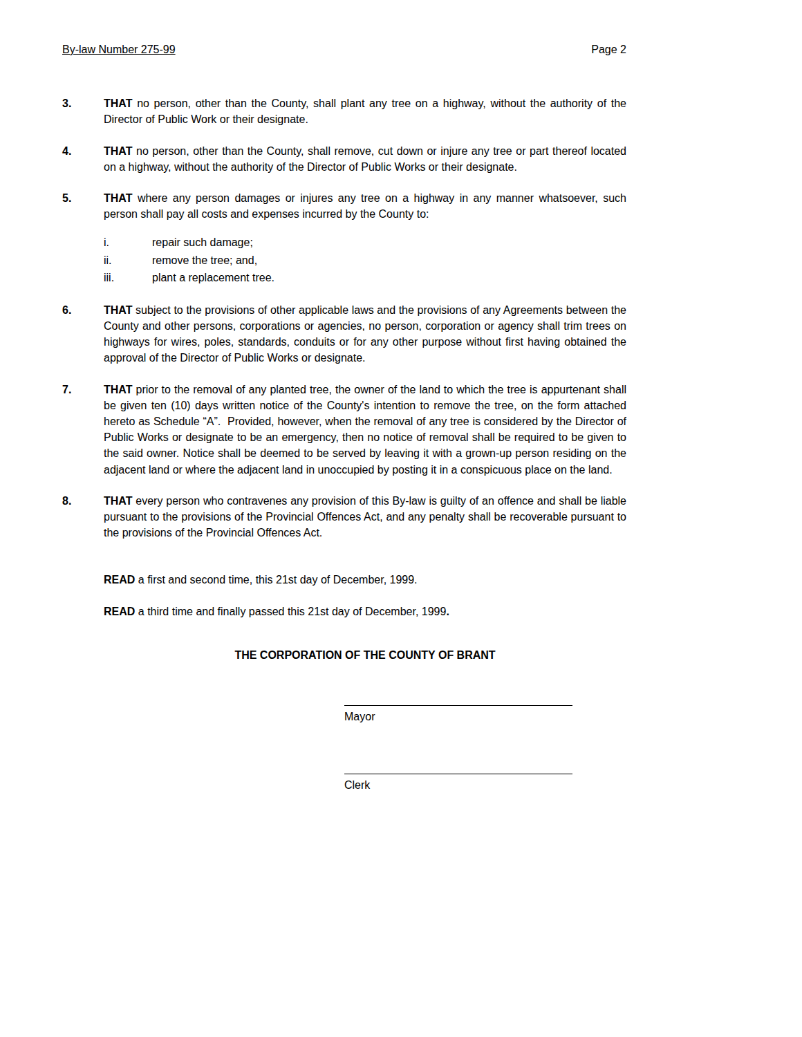By-law Number 275-99 Page 2
3.
THAT no person, other than the County, shall plant any tree on a highway, without the authority of the Director of Public Work or their designate.
4.
THAT no person, other than the County, shall remove, cut down or injure any tree or part thereof located on a highway, without the authority of the Director of Public Works or their designate.
5.
THAT where any person damages or injures any tree on a highway in any manner whatsoever, such person shall pay all costs and expenses incurred by the County to:
i. repair such damage;
ii. remove the tree; and,
iii. plant a replacement tree.
6.
THAT subject to the provisions of other applicable laws and the provisions of any Agreements between the County and other persons, corporations or agencies, no person, corporation or agency shall trim trees on highways for wires, poles, standards, conduits or for any other purpose without first having obtained the approval of the Director of Public Works or designate.
7.
THAT prior to the removal of any planted tree, the owner of the land to which the tree is appurtenant shall be given ten (10) days written notice of the County's intention to remove the tree, on the form attached hereto as Schedule “A”. Provided, however, when the removal of any tree is considered by the Director of Public Works or designate to be an emergency, then no notice of removal shall be required to be given to the said owner. Notice shall be deemed to be served by leaving it with a grown-up person residing on the adjacent land or where the adjacent land in unoccupied by posting it in a conspicuous place on the land.
8.
THAT every person who contravenes any provision of this By-law is guilty of an offence and shall be liable pursuant to the provisions of the Provincial Offences Act, and any penalty shall be recoverable pursuant to the provisions of the Provincial Offences Act.
READ a first and second time, this 21st day of December, 1999.
READ a third time and finally passed this 21st day of December, 1999.
THE CORPORATION OF THE COUNTY OF BRANT
Mayor
Clerk